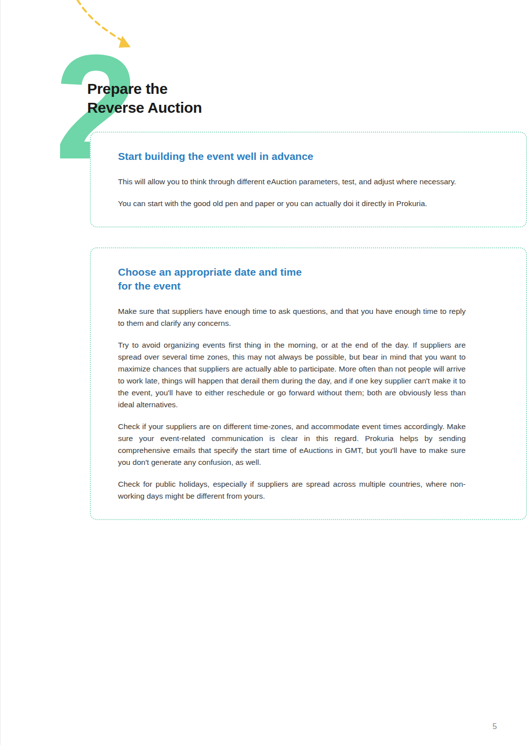2
Prepare the
Reverse Auction
Start building the event well in advance
This will allow you to think through different eAuction parameters, test, and adjust where necessary.
You can start with the good old pen and paper or you can actually doi it directly in Prokuria.
Choose an appropriate date and time
for the event
Make sure that suppliers have enough time to ask questions, and that you have enough time to reply to them and clarify any concerns.
Try to avoid organizing events first thing in the morning, or at the end of the day. If suppliers are spread over several time zones, this may not always be possible, but bear in mind that you want to maximize chances that suppliers are actually able to participate. More often than not people will arrive to work late, things will happen that derail them during the day, and if one key supplier can't make it to the event, you'll have to either reschedule or go forward without them; both are obviously less than ideal alternatives.
Check if your suppliers are on different time-zones, and accommodate event times accordingly. Make sure your event-related communication is clear in this regard. Prokuria helps by sending comprehensive emails that specify the start time of eAuctions in GMT, but you'll have to make sure you don't generate any confusion, as well.
Check for public holidays, especially if suppliers are spread across multiple countries, where non-working days might be different from yours.
5